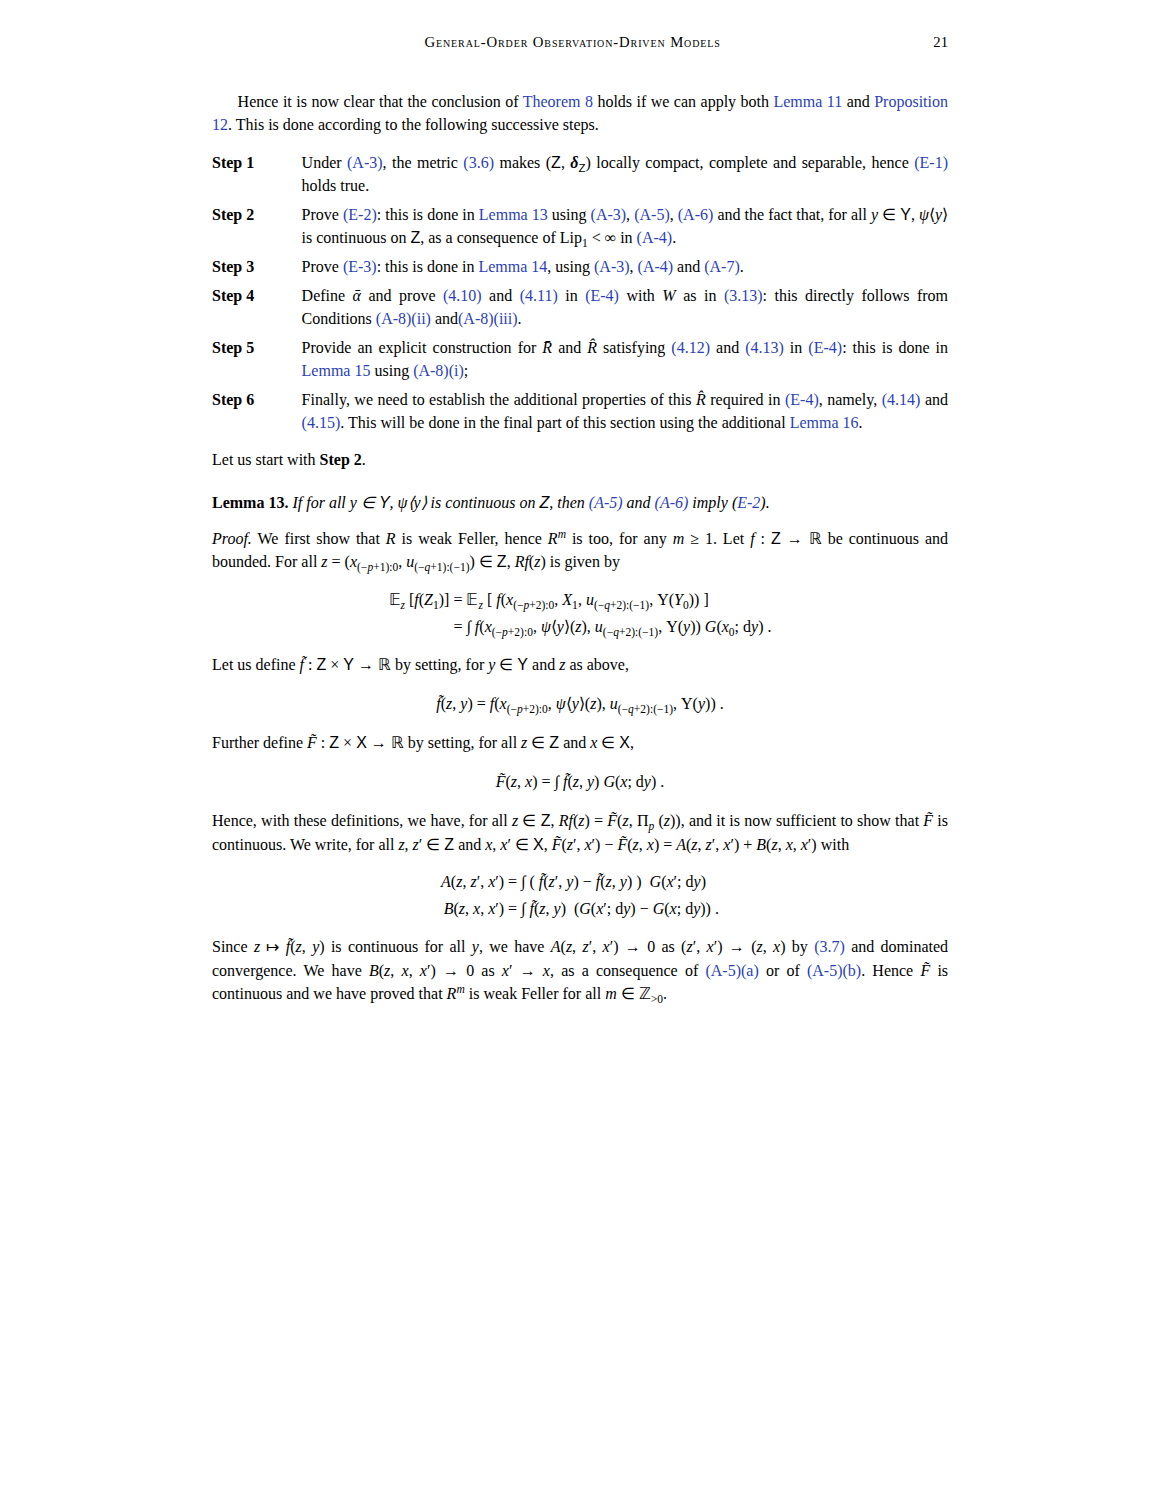General-Order Observation-Driven Models 21
Hence it is now clear that the conclusion of Theorem 8 holds if we can apply both Lemma 11 and Proposition 12. This is done according to the following successive steps.
Step 1
Under (A-3), the metric (3.6) makes (Z, δZ) locally compact, complete and separable, hence (E-1) holds true.
Step 2
Prove (E-2): this is done in Lemma 13 using (A-3), (A-5), (A-6) and the fact that, for all y ∈ Y, ψ⟨y⟩ is continuous on Z, as a consequence of Lip1 < ∞ in (A-4).
Step 3
Prove (E-3): this is done in Lemma 14, using (A-3), (A-4) and (A-7).
Step 4
Define ᾱ and prove (4.10) and (4.11) in (E-4) with W as in (3.13): this directly follows from Conditions (A-8)(ii) and(A-8)(iii).
Step 5
Provide an explicit construction for R̄ and R̂ satisfying (4.12) and (4.13) in (E-4): this is done in Lemma 15 using (A-8)(i);
Step 6
Finally, we need to establish the additional properties of this R̂ required in (E-4), namely, (4.14) and (4.15). This will be done in the final part of this section using the additional Lemma 16.
Let us start with Step 2.
Lemma 13. If for all y ∈ Y, ψ⟨y⟩ is continuous on Z, then (A-5) and (A-6) imply (E-2).
Proof. We first show that R is weak Feller, hence Rm is too, for any m ≥ 1. Let f : Z → ℝ be continuous and bounded. For all z = (x(−p+1):0, u(−q+1):(−1)) ∈ Z, Rf(z) is given by
𝔼z [f(Z1)] =
𝔼z [ f(x(−p+2):0, X1, u(−q+2):(−1), Υ(Y0)) ]
=
∫ f(x(−p+2):0, ψ⟨y⟩(z), u(−q+2):(−1), Υ(y)) G(x0; dy) .
Let us define f̃ : Z × Y → ℝ by setting, for y ∈ Y and z as above,
f̃(z, y) = f(x(−p+2):0, ψ⟨y⟩(z), u(−q+2):(−1), Υ(y)) .
Further define F̃ : Z × X → ℝ by setting, for all z ∈ Z and x ∈ X,
F̃(z, x) = ∫ f̃(z, y) G(x; dy) .
Hence, with these definitions, we have, for all z ∈ Z, Rf(z) = F̃(z, Πp (z)), and it is now sufficient to show that F̃ is continuous. We write, for all z, z′ ∈ Z and x, x′ ∈ X, F̃(z′, x′) − F̃(z, x) = A(z, z′, x′) + B(z, x, x′) with
A(z, z′, x′) =
∫ ( f̃(z′, y) − f̃(z, y) ) G(x′; dy)
B(z, x, x′) =
∫ f̃(z, y) (G(x′; dy) − G(x; dy)) .
Since z ↦ f̃(z, y) is continuous for all y, we have A(z, z′, x′) → 0 as (z′, x′) → (z, x) by (3.7) and dominated convergence. We have B(z, x, x′) → 0 as x′ → x, as a consequence of (A-5)(a) or of (A-5)(b). Hence F̃ is continuous and we have proved that Rm is weak Feller for all m ∈ ℤ>0.